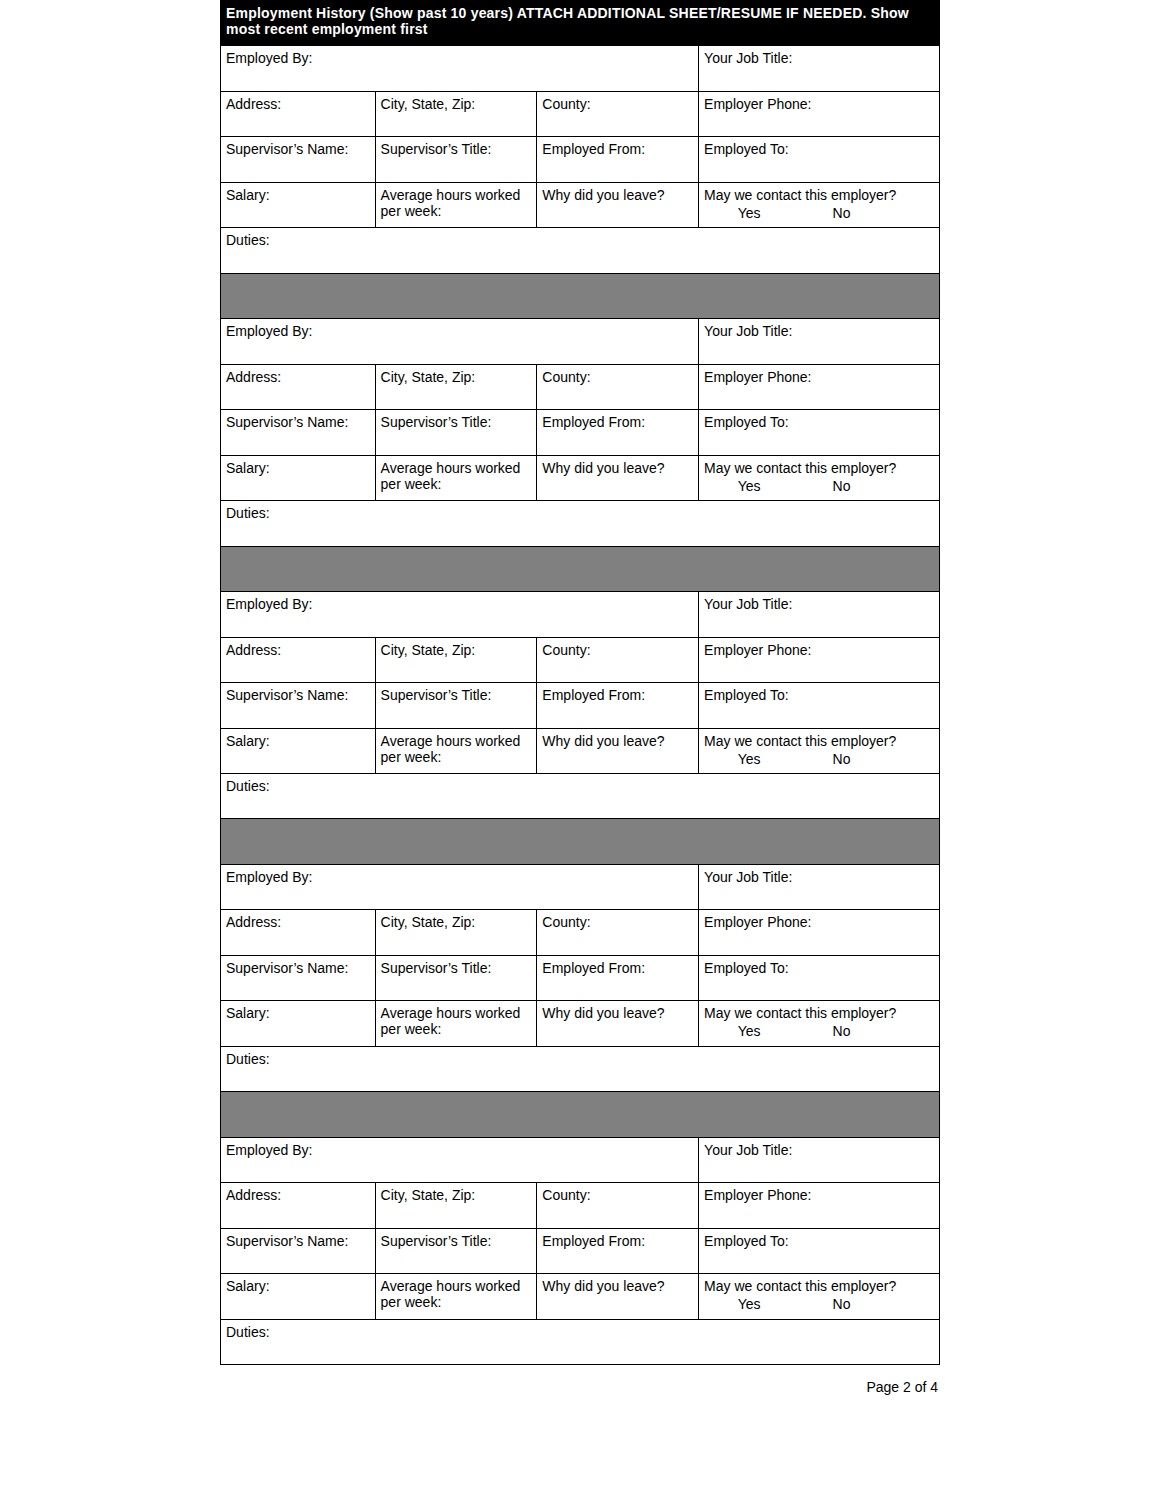| Employment History (Show past 10 years) ATTACH ADDITIONAL SHEET/RESUME IF NEEDED. Show most recent employment first |
| Employed By: | Your Job Title: |
| Address: | City, State, Zip: | County: | Employer Phone: |
| Supervisor’s Name: | Supervisor’s Title: | Employed From: | Employed To: |
| Salary: | Average hours worked per week: | Why did you leave? | May we contact this employer? Yes No |
| Duties: |
| Employed By: | Your Job Title: |
| Address: | City, State, Zip: | County: | Employer Phone: |
| Supervisor’s Name: | Supervisor’s Title: | Employed From: | Employed To: |
| Salary: | Average hours worked per week: | Why did you leave? | May we contact this employer? Yes No |
| Duties: |
| Employed By: | Your Job Title: |
| Address: | City, State, Zip: | County: | Employer Phone: |
| Supervisor’s Name: | Supervisor’s Title: | Employed From: | Employed To: |
| Salary: | Average hours worked per week: | Why did you leave? | May we contact this employer? Yes No |
| Duties: |
| Employed By: | Your Job Title: |
| Address: | City, State, Zip: | County: | Employer Phone: |
| Supervisor’s Name: | Supervisor’s Title: | Employed From: | Employed To: |
| Salary: | Average hours worked per week: | Why did you leave? | May we contact this employer? Yes No |
| Duties: |
| Employed By: | Your Job Title: |
| Address: | City, State, Zip: | County: | Employer Phone: |
| Supervisor’s Name: | Supervisor’s Title: | Employed From: | Employed To: |
| Salary: | Average hours worked per week: | Why did you leave? | May we contact this employer? Yes No |
| Duties: |
Page 2 of 4